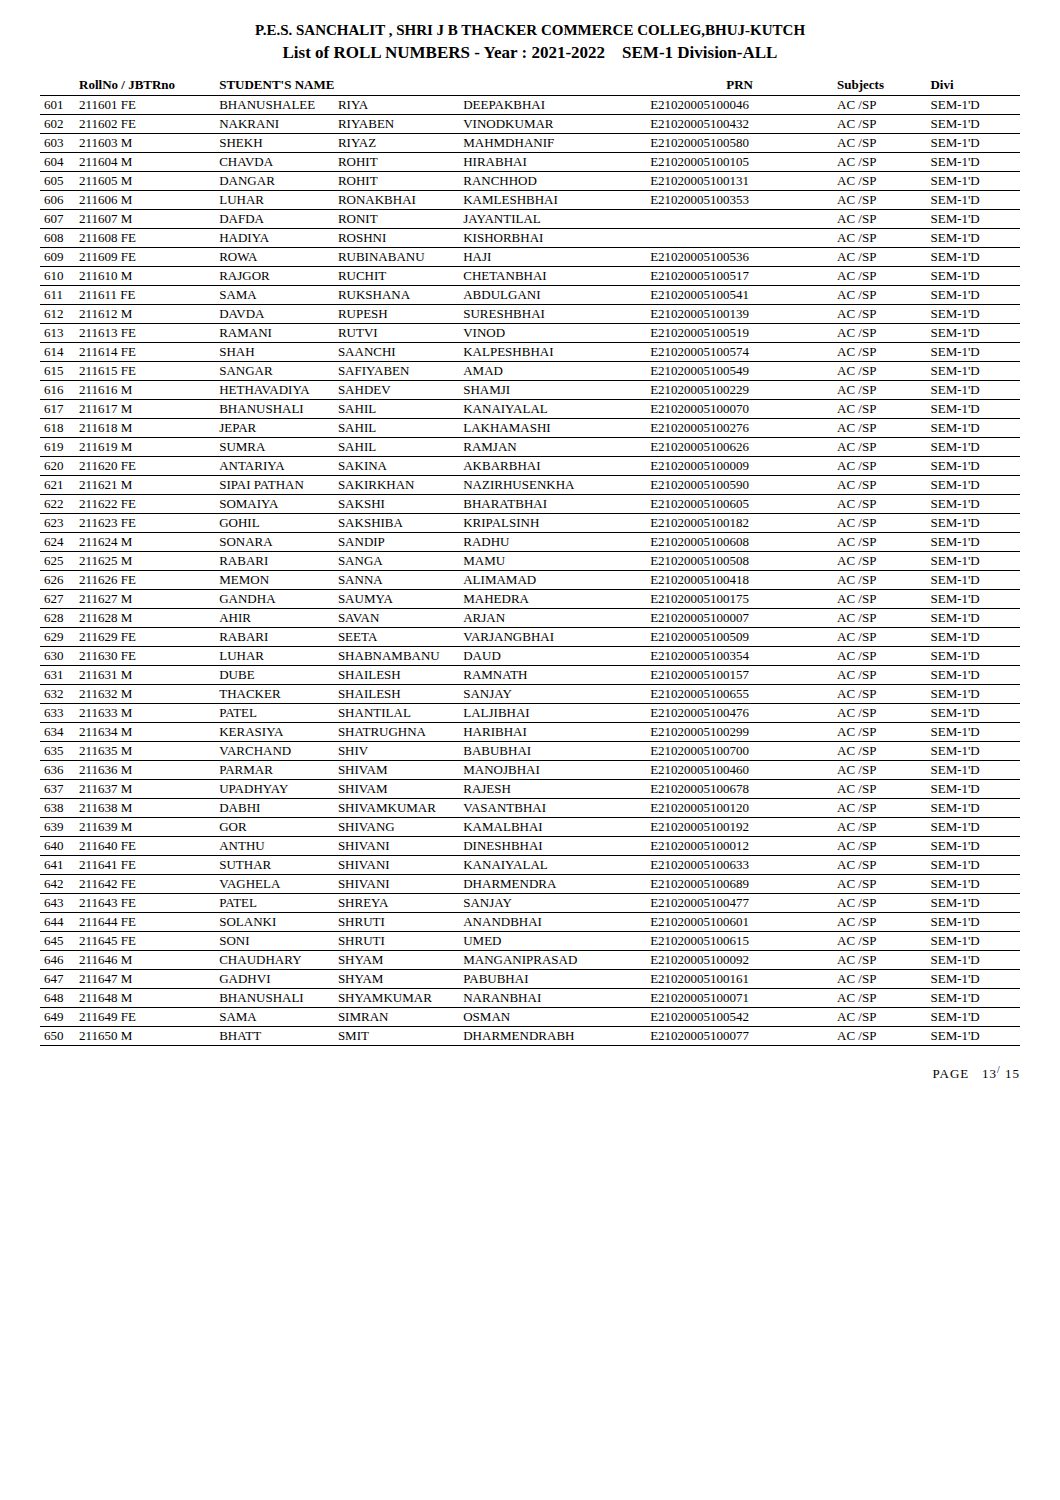P.E.S. SANCHALIT , SHRI J B THACKER COMMERCE COLLEG,BHUJ-KUTCH
List of ROLL NUMBERS - Year : 2021-2022 SEM-1 Division-ALL
| | RollNo / JBTRno | | STUDENT'S NAME | | PRN | Subjects | Divi |
| --- | --- | --- | --- | --- | --- | --- | --- |
| 601 | 211601 FE | | BHANUSHALEE | RIYA | DEEPAKBHAI | E21020005100046 | AC /SP | SEM-1'D |
| 602 | 211602 FE | | NAKRANI | RIYABEN | VINODKUMAR | E21020005100432 | AC /SP | SEM-1'D |
| 603 | 211603 M | | SHEKH | RIYAZ | MAHMDHANIF | E21020005100580 | AC /SP | SEM-1'D |
| 604 | 211604 M | | CHAVDA | ROHIT | HIRABHAI | E21020005100105 | AC /SP | SEM-1'D |
| 605 | 211605 M | | DANGAR | ROHIT | RANCHHOD | E21020005100131 | AC /SP | SEM-1'D |
| 606 | 211606 M | | LUHAR | RONAKBHAI | KAMLESHBHAI | E21020005100353 | AC /SP | SEM-1'D |
| 607 | 211607 M | | DAFDA | RONIT | JAYANTILAL | | AC /SP | SEM-1'D |
| 608 | 211608 FE | | HADIYA | ROSHNI | KISHORBHAI | | AC /SP | SEM-1'D |
| 609 | 211609 FE | | ROWA | RUBINABANU | HAJI | E21020005100536 | AC /SP | SEM-1'D |
| 610 | 211610 M | | RAJGOR | RUCHIT | CHETANBHAI | E21020005100517 | AC /SP | SEM-1'D |
| 611 | 211611 FE | | SAMA | RUKSHANA | ABDULGANI | E21020005100541 | AC /SP | SEM-1'D |
| 612 | 211612 M | | DAVDA | RUPESH | SURESHBHAI | E21020005100139 | AC /SP | SEM-1'D |
| 613 | 211613 FE | | RAMANI | RUTVI | VINOD | E21020005100519 | AC /SP | SEM-1'D |
| 614 | 211614 FE | | SHAH | SAANCHI | KALPESHBHAI | E21020005100574 | AC /SP | SEM-1'D |
| 615 | 211615 FE | | SANGAR | SAFIYABEN | AMAD | E21020005100549 | AC /SP | SEM-1'D |
| 616 | 211616 M | | HETHAVADIYA | SAHDEV | SHAMJI | E21020005100229 | AC /SP | SEM-1'D |
| 617 | 211617 M | | BHANUSHALI | SAHIL | KANAIYALAL | E21020005100070 | AC /SP | SEM-1'D |
| 618 | 211618 M | | JEPAR | SAHIL | LAKHAMASHI | E21020005100276 | AC /SP | SEM-1'D |
| 619 | 211619 M | | SUMRA | SAHIL | RAMJAN | E21020005100626 | AC /SP | SEM-1'D |
| 620 | 211620 FE | | ANTARIYA | SAKINA | AKBARBHAI | E21020005100009 | AC /SP | SEM-1'D |
| 621 | 211621 M | | SIPAI PATHAN | SAKIRKHAN | NAZIRHUSENKHA | E21020005100590 | AC /SP | SEM-1'D |
| 622 | 211622 FE | | SOMAIYA | SAKSHI | BHARATBHAI | E21020005100605 | AC /SP | SEM-1'D |
| 623 | 211623 FE | | GOHIL | SAKSHIBA | KRIPALSINH | E21020005100182 | AC /SP | SEM-1'D |
| 624 | 211624 M | | SONARA | SANDIP | RADHU | E21020005100608 | AC /SP | SEM-1'D |
| 625 | 211625 M | | RABARI | SANGA | MAMU | E21020005100508 | AC /SP | SEM-1'D |
| 626 | 211626 FE | | MEMON | SANNA | ALIMAMAD | E21020005100418 | AC /SP | SEM-1'D |
| 627 | 211627 M | | GANDHA | SAUMYA | MAHEDRA | E21020005100175 | AC /SP | SEM-1'D |
| 628 | 211628 M | | AHIR | SAVAN | ARJAN | E21020005100007 | AC /SP | SEM-1'D |
| 629 | 211629 FE | | RABARI | SEETA | VARJANGBHAI | E21020005100509 | AC /SP | SEM-1'D |
| 630 | 211630 FE | | LUHAR | SHABNAMBANU | DAUD | E21020005100354 | AC /SP | SEM-1'D |
| 631 | 211631 M | | DUBE | SHAILESH | RAMNATH | E21020005100157 | AC /SP | SEM-1'D |
| 632 | 211632 M | | THACKER | SHAILESH | SANJAY | E21020005100655 | AC /SP | SEM-1'D |
| 633 | 211633 M | | PATEL | SHANTILAL | LALJIBHAI | E21020005100476 | AC /SP | SEM-1'D |
| 634 | 211634 M | | KERASIYA | SHATRUGHNA | HARIBHAI | E21020005100299 | AC /SP | SEM-1'D |
| 635 | 211635 M | | VARCHAND | SHIV | BABUBHAI | E21020005100700 | AC /SP | SEM-1'D |
| 636 | 211636 M | | PARMAR | SHIVAM | MANOJBHAI | E21020005100460 | AC /SP | SEM-1'D |
| 637 | 211637 M | | UPADHYAY | SHIVAM | RAJESH | E21020005100678 | AC /SP | SEM-1'D |
| 638 | 211638 M | | DABHI | SHIVAMKUMAR | VASANTBHAI | E21020005100120 | AC /SP | SEM-1'D |
| 639 | 211639 M | | GOR | SHIVANG | KAMALBHAI | E21020005100192 | AC /SP | SEM-1'D |
| 640 | 211640 FE | | ANTHU | SHIVANI | DINESHBHAI | E21020005100012 | AC /SP | SEM-1'D |
| 641 | 211641 FE | | SUTHAR | SHIVANI | KANAIYALAL | E21020005100633 | AC /SP | SEM-1'D |
| 642 | 211642 FE | | VAGHELA | SHIVANI | DHARMENDRA | E21020005100689 | AC /SP | SEM-1'D |
| 643 | 211643 FE | | PATEL | SHREYA | SANJAY | E21020005100477 | AC /SP | SEM-1'D |
| 644 | 211644 FE | | SOLANKI | SHRUTI | ANANDBHAI | E21020005100601 | AC /SP | SEM-1'D |
| 645 | 211645 FE | | SONI | SHRUTI | UMED | E21020005100615 | AC /SP | SEM-1'D |
| 646 | 211646 M | | CHAUDHARY | SHYAM | MANGANIPRASAD | E21020005100092 | AC /SP | SEM-1'D |
| 647 | 211647 M | | GADHVI | SHYAM | PABUBHAI | E21020005100161 | AC /SP | SEM-1'D |
| 648 | 211648 M | | BHANUSHALI | SHYAMKUMAR | NARANBHAI | E21020005100071 | AC /SP | SEM-1'D |
| 649 | 211649 FE | | SAMA | SIMRAN | OSMAN | E21020005100542 | AC /SP | SEM-1'D |
| 650 | 211650 M | | BHATT | SMIT | DHARMENDRABH | E21020005100077 | AC /SP | SEM-1'D |
PAGE 13/ 15